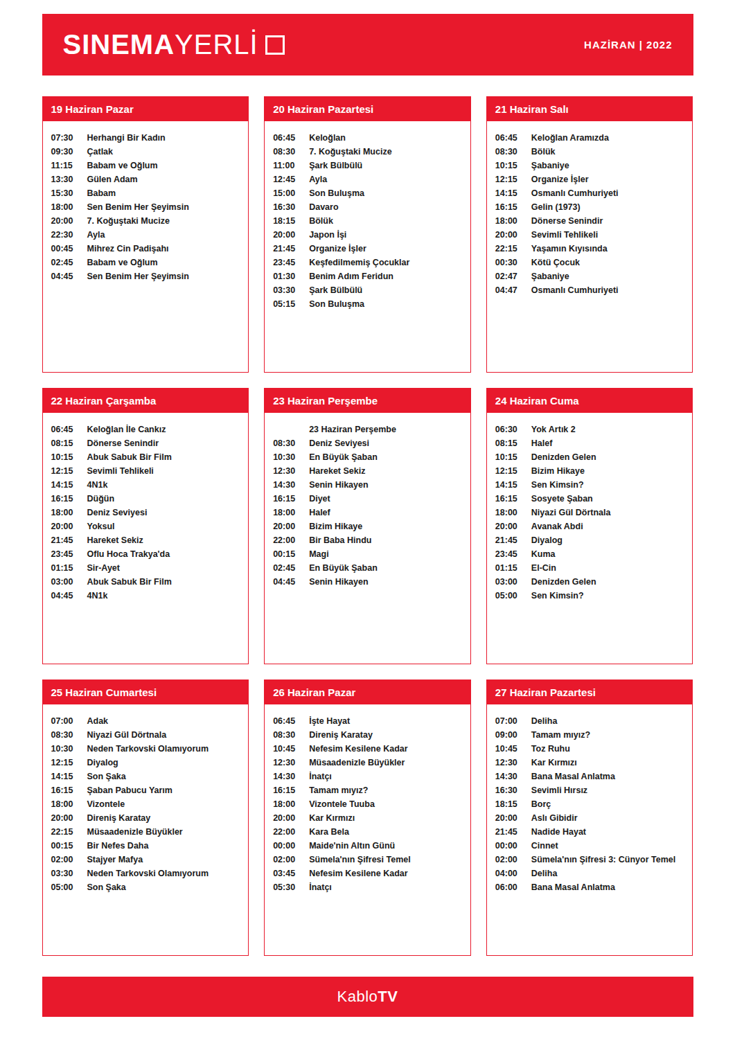SINEMA YERLİ
HAZİRAN | 2022
19 Haziran Pazar
| 07:30 | Herhangi Bir Kadın |
| 09:30 | Çatlak |
| 11:15 | Babam ve Oğlum |
| 13:30 | Gülen Adam |
| 15:30 | Babam |
| 18:00 | Sen Benim Her Şeyimsin |
| 20:00 | 7. Koğuştaki Mucize |
| 22:30 | Ayla |
| 00:45 | Mihrez Cin Padişahı |
| 02:45 | Babam ve Oğlum |
| 04:45 | Sen Benim Her Şeyimsin |
20 Haziran Pazartesi
| 06:45 | Keloğlan |
| 08:30 | 7. Koğuştaki Mucize |
| 11:00 | Şark Bülbülü |
| 12:45 | Ayla |
| 15:00 | Son Buluşma |
| 16:30 | Davaro |
| 18:15 | Bölük |
| 20:00 | Japon İşi |
| 21:45 | Organize İşler |
| 23:45 | Keşfedilmemiş Çocuklar |
| 01:30 | Benim Adım Feridun |
| 03:30 | Şark Bülbülü |
| 05:15 | Son Buluşma |
21 Haziran Salı
| 06:45 | Keloğlan Aramızda |
| 08:30 | Bölük |
| 10:15 | Şabaniye |
| 12:15 | Organize İşler |
| 14:15 | Osmanlı Cumhuriyeti |
| 16:15 | Gelin (1973) |
| 18:00 | Dönerse Senindir |
| 20:00 | Sevimli Tehlikeli |
| 22:15 | Yaşamın Kıyısında |
| 00:30 | Kötü Çocuk |
| 02:47 | Şabaniye |
| 04:47 | Osmanlı Cumhuriyeti |
22 Haziran Çarşamba
| 06:45 | Keloğlan İle Cankız |
| 08:15 | Dönerse Senindir |
| 10:15 | Abuk Sabuk Bir Film |
| 12:15 | Sevimli Tehlikeli |
| 14:15 | 4N1k |
| 16:15 | Düğün |
| 18:00 | Deniz Seviyesi |
| 20:00 | Yoksul |
| 21:45 | Hareket Sekiz |
| 23:45 | Oflu Hoca Trakya'da |
| 01:15 | Sir-Ayet |
| 03:00 | Abuk Sabuk Bir Film |
| 04:45 | 4N1k |
23 Haziran Perşembe
| | 23 Haziran Perşembe |
| 08:30 | Deniz Seviyesi |
| 10:30 | En Büyük Şaban |
| 12:30 | Hareket Sekiz |
| 14:30 | Senin Hikayen |
| 16:15 | Diyet |
| 18:00 | Halef |
| 20:00 | Bizim Hikaye |
| 22:00 | Bir Baba Hindu |
| 00:15 | Magi |
| 02:45 | En Büyük Şaban |
| 04:45 | Senin Hikayen |
24 Haziran Cuma
| 06:30 | Yok Artık 2 |
| 08:15 | Halef |
| 10:15 | Denizden Gelen |
| 12:15 | Bizim Hikaye |
| 14:15 | Sen Kimsin? |
| 16:15 | Sosyete Şaban |
| 18:00 | Niyazi Gül Dörtnala |
| 20:00 | Avanak Abdi |
| 21:45 | Diyalog |
| 23:45 | Kuma |
| 01:15 | El-Cin |
| 03:00 | Denizden Gelen |
| 05:00 | Sen Kimsin? |
25 Haziran Cumartesi
| 07:00 | Adak |
| 08:30 | Niyazi Gül Dörtnala |
| 10:30 | Neden Tarkovski Olamıyorum |
| 12:15 | Diyalog |
| 14:15 | Son Şaka |
| 16:15 | Şaban Pabucu Yarım |
| 18:00 | Vizontele |
| 20:00 | Direniş Karatay |
| 22:15 | Müsaadenizle Büyükler |
| 00:15 | Bir Nefes Daha |
| 02:00 | Stajyer Mafya |
| 03:30 | Neden Tarkovski Olamıyorum |
| 05:00 | Son Şaka |
26 Haziran Pazar
| 06:45 | İşte Hayat |
| 08:30 | Direniş Karatay |
| 10:45 | Nefesim Kesilene Kadar |
| 12:30 | Müsaadenizle Büyükler |
| 14:30 | İnatçı |
| 16:15 | Tamam mıyız? |
| 18:00 | Vizontele Tuuba |
| 20:00 | Kar Kırmızı |
| 22:00 | Kara Bela |
| 00:00 | Maide'nin Altın Günü |
| 02:00 | Sümela'nın Şifresi Temel |
| 03:45 | Nefesim Kesilene Kadar |
| 05:30 | İnatçı |
27 Haziran Pazartesi
| 07:00 | Deliha |
| 09:00 | Tamam mıyız? |
| 10:45 | Toz Ruhu |
| 12:30 | Kar Kırmızı |
| 14:30 | Bana Masal Anlatma |
| 16:30 | Sevimli Hırsız |
| 18:15 | Borç |
| 20:00 | Aslı Gibidir |
| 21:45 | Nadide Hayat |
| 00:00 | Cinnet |
| 02:00 | Sümela'nın Şifresi 3: Cünyor Temel |
| 04:00 | Deliha |
| 06:00 | Bana Masal Anlatma |
Kablo TV